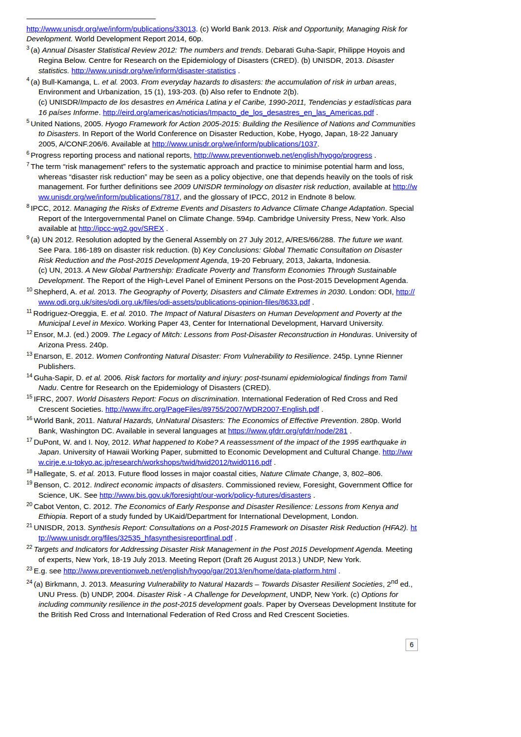http://www.unisdr.org/we/inform/publications/33013. (c) World Bank 2013. Risk and Opportunity, Managing Risk for Development. World Development Report 2014, 60p.
3(a) Annual Disaster Statistical Review 2012: The numbers and trends. Debarati Guha-Sapir, Philippe Hoyois and Regina Below. Centre for Research on the Epidemiology of Disasters (CRED). (b) UNISDR, 2013. Disaster statistics. http://www.unisdr.org/we/inform/disaster-statistics .
4(a) Bull-Kamanga, L. et al. 2003. From everyday hazards to disasters: the accumulation of risk in urban areas, Environment and Urbanization, 15 (1), 193-203. (b) Also refer to Endnote 2(b).
(c) UNISDR/Impacto de los desastres en América Latina y el Caribe, 1990-2011, Tendencias y estadísticas para 16 países Informe. http://eird.org/americas/noticias/Impacto_de_los_desastres_en_las_Americas.pdf .
5United Nations, 2005. Hyogo Framework for Action 2005-2015: Building the Resilience of Nations and Communities to Disasters. In Report of the World Conference on Disaster Reduction, Kobe, Hyogo, Japan, 18-22 January 2005, A/CONF.206/6. Available at http://www.unisdr.org/we/inform/publications/1037.
6Progress reporting process and national reports, http://www.preventionweb.net/english/hyogo/progress .
7The term “risk management” refers to the systematic approach and practice to minimise potential harm and loss, whereas “disaster risk reduction” may be seen as a policy objective, one that depends heavily on the tools of risk management. For further definitions see 2009 UNISDR terminology on disaster risk reduction, available at http://www.unisdr.org/we/inform/publications/7817, and the glossary of IPCC, 2012 in Endnote 8 below.
8IPCC, 2012. Managing the Risks of Extreme Events and Disasters to Advance Climate Change Adaptation. Special Report of the Intergovernmental Panel on Climate Change. 594p. Cambridge University Press, New York. Also available at http://ipcc-wg2.gov/SREX .
9(a) UN 2012. Resolution adopted by the General Assembly on 27 July 2012, A/RES/66/288. The future we want. See Para. 186-189 on disaster risk reduction. (b) Key Conclusions: Global Thematic Consultation on Disaster Risk Reduction and the Post-2015 Development Agenda, 19-20 February, 2013, Jakarta, Indonesia.
(c) UN, 2013. A New Global Partnership: Eradicate Poverty and Transform Economies Through Sustainable Development. The Report of the High-Level Panel of Eminent Persons on the Post-2015 Development Agenda.
10Shepherd, A. et al. 2013. The Geography of Poverty, Disasters and Climate Extremes in 2030. London: ODI, http://www.odi.org.uk/sites/odi.org.uk/files/odi-assets/publications-opinion-files/8633.pdf .
11Rodriguez-Oreggia, E. et al. 2010. The Impact of Natural Disasters on Human Development and Poverty at the Municipal Level in Mexico. Working Paper 43, Center for International Development, Harvard University.
12Ensor, M.J. (ed.) 2009. The Legacy of Mitch: Lessons from Post-Disaster Reconstruction in Honduras. University of Arizona Press. 240p.
13Enarson, E. 2012. Women Confronting Natural Disaster: From Vulnerability to Resilience. 245p. Lynne Rienner Publishers.
14Guha-Sapir, D. et al. 2006. Risk factors for mortality and injury: post-tsunami epidemiological findings from Tamil Nadu. Centre for Research on the Epidemiology of Disasters (CRED).
15IFRC, 2007. World Disasters Report: Focus on discrimination. International Federation of Red Cross and Red Crescent Societies. http://www.ifrc.org/PageFiles/89755/2007/WDR2007-English.pdf .
16World Bank, 2011. Natural Hazards, UnNatural Disasters: The Economics of Effective Prevention. 280p. World Bank, Washington DC. Available in several languages at https://www.gfdrr.org/gfdrr/node/281 .
17DuPont, W. and I. Noy, 2012. What happened to Kobe? A reassessment of the impact of the 1995 earthquake in Japan. University of Hawaii Working Paper, submitted to Economic Development and Cultural Change. http://www.cirje.e.u-tokyo.ac.jp/research/workshops/twid/twid2012/twid0116.pdf .
18Hallegate, S. et al. 2013. Future flood losses in major coastal cities, Nature Climate Change, 3, 802–806.
19Benson, C. 2012. Indirect economic impacts of disasters. Commissioned review, Foresight, Government Office for Science, UK. See http://www.bis.gov.uk/foresight/our-work/policy-futures/disasters .
20Cabot Venton, C. 2012. The Economics of Early Response and Disaster Resilience: Lessons from Kenya and Ethiopia. Report of a study funded by UKaid/Department for International Development, London.
21UNISDR, 2013. Synthesis Report: Consultations on a Post-2015 Framework on Disaster Risk Reduction (HFA2). http://www.unisdr.org/files/32535_hfasynthesisreportfinal.pdf .
22Targets and Indicators for Addressing Disaster Risk Management in the Post 2015 Development Agenda. Meeting of experts, New York, 18-19 July 2013. Meeting Report (Draft 26 August 2013.) UNDP, New York.
23E.g. see http://www.preventionweb.net/english/hyogo/gar/2013/en/home/data-platform.html .
24(a) Birkmann, J. 2013. Measuring Vulnerability to Natural Hazards – Towards Disaster Resilient Societies, 2nd ed., UNU Press. (b) UNDP, 2004. Disaster Risk - A Challenge for Development, UNDP, New York. (c) Options for including community resilience in the post-2015 development goals. Paper by Overseas Development Institute for the British Red Cross and International Federation of Red Cross and Red Crescent Societies.
6